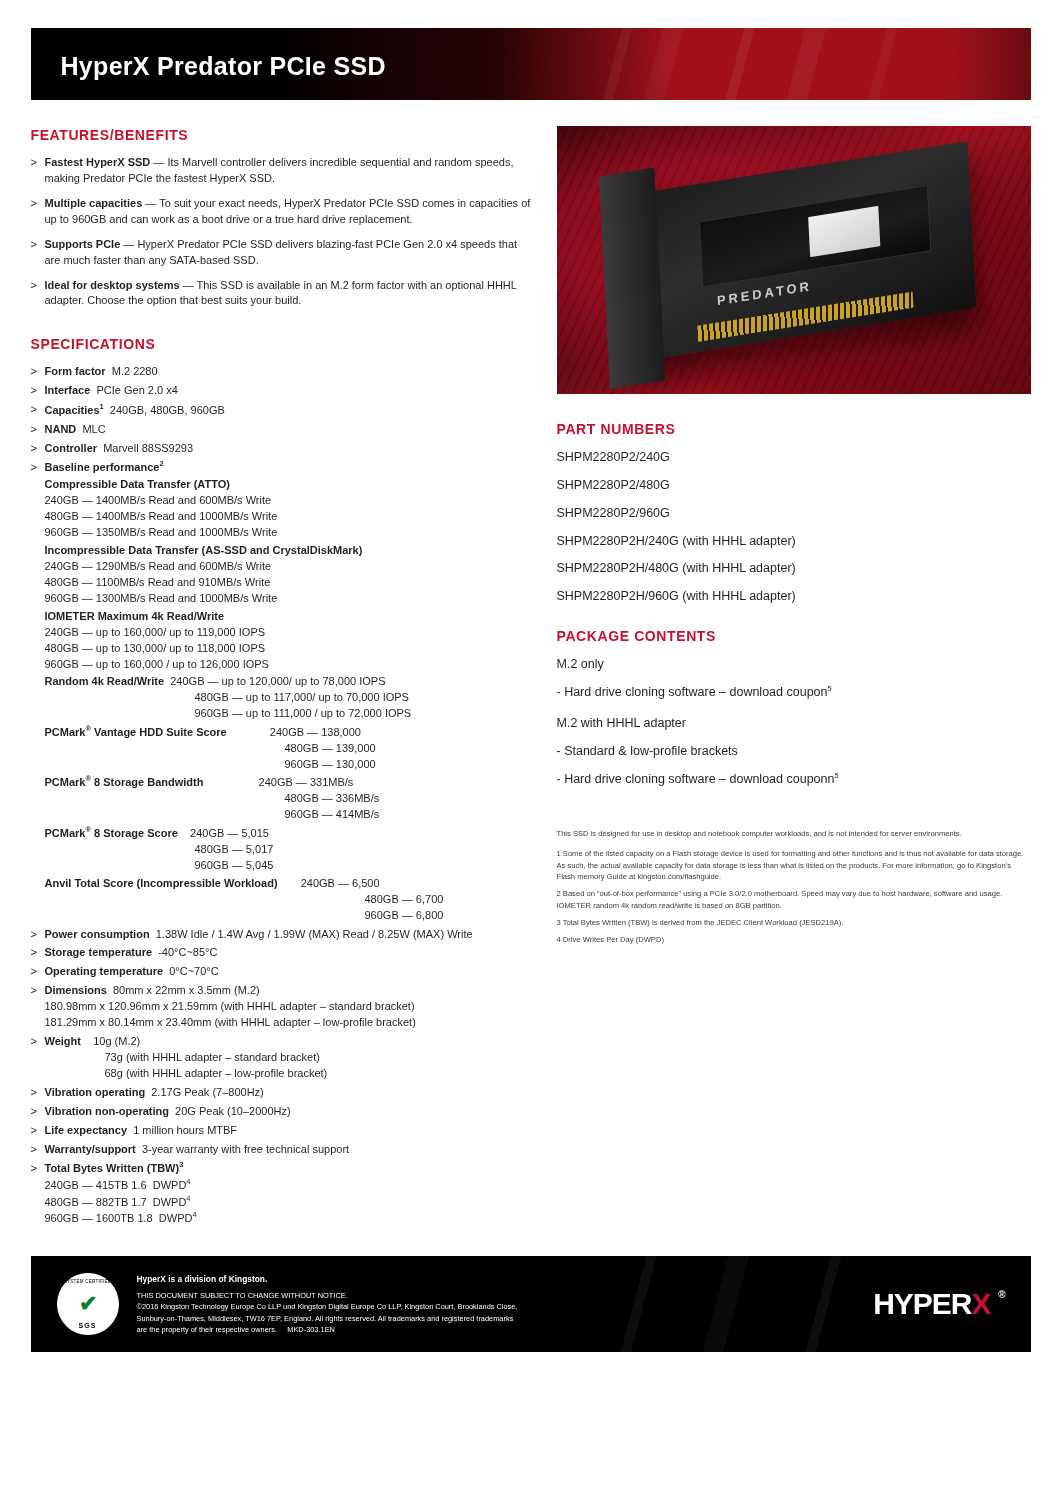HyperX Predator PCIe SSD
Features/Benefits
Fastest HyperX SSD — Its Marvell controller delivers incredible sequential and random speeds, making Predator PCIe the fastest HyperX SSD.
Multiple capacities — To suit your exact needs, HyperX Predator PCIe SSD comes in capacities of up to 960GB and can work as a boot drive or a true hard drive replacement.
Supports PCIe — HyperX Predator PCIe SSD delivers blazing-fast PCIe Gen 2.0 x4 speeds that are much faster than any SATA-based SSD.
Ideal for desktop systems — This SSD is available in an M.2 form factor with an optional HHHL adapter. Choose the option that best suits your build.
Specifications
Form factor M.2 2280
Interface PCIe Gen 2.0 x4
Capacities1 240GB, 480GB, 960GB
NAND MLC
Controller Marvell 88SS9293
Baseline performance2
Compressible Data Transfer (ATTO)
240GB — 1400MB/s Read and 600MB/s Write
480GB — 1400MB/s Read and 1000MB/s Write
960GB — 1350MB/s Read and 1000MB/s Write
Incompressible Data Transfer (AS-SSD and CrystalDiskMark)
240GB — 1290MB/s Read and 600MB/s Write
480GB — 1100MB/s Read and 910MB/s Write
960GB — 1300MB/s Read and 1000MB/s Write
IOMETER Maximum 4k Read/Write
240GB — up to 160,000/ up to 119,000 IOPS
480GB — up to 130,000/ up to 118,000 IOPS
960GB — up to 160,000 / up to 126,000 IOPS
Random 4k Read/Write 240GB — up to 120,000/ up to 78,000 IOPS
480GB — up to 117,000/ up to 70,000 IOPS
960GB — up to 111,000 / up to 72,000 IOPS
PCMark® Vantage HDD Suite Score 240GB — 138,000
480GB — 139,000
960GB — 130,000
PCMark® 8 Storage Bandwidth 240GB — 331MB/s
480GB — 336MB/s
960GB — 414MB/s
PCMark® 8 Storage Score 240GB — 5,015
480GB — 5,017
960GB — 5,045
Anvil Total Score (Incompressible Workload) 240GB — 6,500
480GB — 6,700
960GB — 6,800
Power consumption 1.38W Idle / 1.4W Avg / 1.99W (MAX) Read / 8.25W (MAX) Write
Storage temperature -40°C~85°C
Operating temperature 0°C~70°C
Dimensions 80mm x 22mm x 3.5mm (M.2)
180.98mm x 120.96mm x 21.59mm (with HHHL adapter – standard bracket)
181.29mm x 80.14mm x 23.40mm (with HHHL adapter – low-profile bracket)
Weight 10g (M.2)
73g (with HHHL adapter – standard bracket)
68g (with HHHL adapter – low-profile bracket)
Vibration operating 2.17G Peak (7–800Hz)
Vibration non-operating 20G Peak (10–2000Hz)
Life expectancy 1 million hours MTBF
Warranty/support 3-year warranty with free technical support
Total Bytes Written (TBW)3
240GB — 415TB 1.6 DWPD4
480GB — 882TB 1.7 DWPD4
960GB — 1600TB 1.8 DWPD4
PREDATOR
Part Numbers
SHPM2280P2/240G
SHPM2280P2/480G
SHPM2280P2/960G
SHPM2280P2H/240G (with HHHL adapter)
SHPM2280P2H/480G (with HHHL adapter)
SHPM2280P2H/960G (with HHHL adapter)
Package Contents
M.2 only
- Hard drive cloning software – download coupon5
M.2 with HHHL adapter
- Standard & low-profile brackets
- Hard drive cloning software – download couponn5
This SSD is designed for use in desktop and notebook computer workloads, and is not intended for server environments.
1 Some of the listed capacity on a Flash storage device is used for formatting and other functions and is thus not available for data storage. As such, the actual available capacity for data storage is less than what is listed on the products. For more information, go to Kingston’s Flash memory Guide at kingston.com/flashguide.
2 Based on “out-of-box performance” using a PCIe 3.0/2.0 motherboard. Speed may vary due to host hardware, software and usage. IOMETER random 4k random read/write is based on 8GB partition.
3 Total Bytes Written (TBW) is derived from the JEDEC Client Workload (JESD219A).
4 Drive Writes Per Day (DWPD)
SYSTEM CERTIFIED ✔ SGS
HyperX is a division of Kingston. THIS DOCUMENT SUBJECT TO CHANGE WITHOUT NOTICE.
©2016 Kingston Technology Europe Co LLP und Kingston Digital Europe Co LLP, Kingston Court, Brooklands Close,
Sunbury-on-Thames, Middlesex, TW16 7EP, England. All rights reserved. All trademarks and registered trademarks
are the property of their respective owners. MKD-303.1EN
HYPERX®